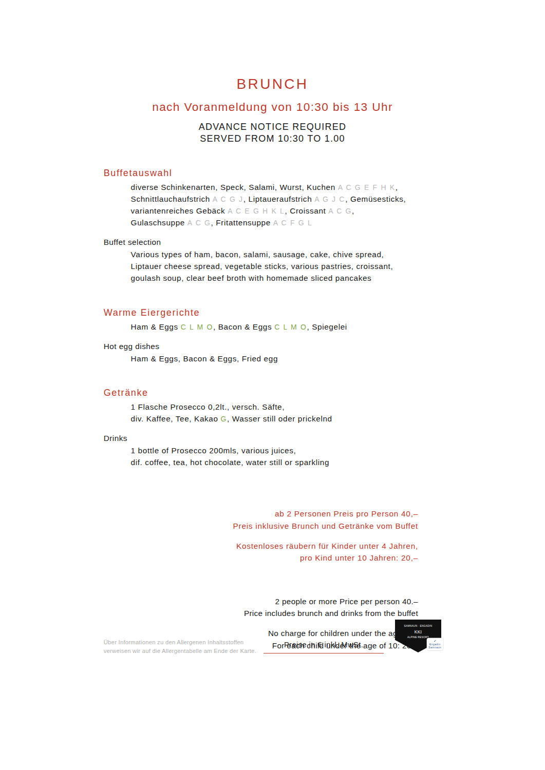BRUNCH
nach Voranmeldung von 10:30 bis 13 Uhr
ADVANCE NOTICE REQUIRED
SERVED FROM 10:30 TO 1.00
Buffetauswahl
diverse Schinkenarten, Speck, Salami, Wurst, Kuchen A C G E F H K,
Schnittlauchaufstrich A C G J, Liptaueraufstrich A G J C, Gemüsesticks,
variantenreiches Gebäck A C E G H K L, Croissant A C G,
Gulaschsuppe A C G, Fritattensuppe A C F G L
Buffet selection
Various types of ham, bacon, salami, sausage, cake, chive spread,
Liptauer cheese spread, vegetable sticks, various pastries, croissant,
goulash soup, clear beef broth with homemade sliced pancakes
Warme Eiergerichte
Ham & Eggs C L M O, Bacon & Eggs C L M O, Spiegelei
Hot egg dishes
Ham & Eggs, Bacon & Eggs, Fried egg
Getränke
1 Flasche Prosecco 0,2lt., versch. Säfte,
div. Kaffee, Tee, Kakao G, Wasser still oder prickelnd
Drinks
1 bottle of Prosecco 200mls, various juices,
dif. coffee, tea, hot chocolate, water still or sparkling
ab 2 Personen Preis pro Person 40,–
Preis inklusive Brunch und Getränke vom Buffet Kostenloses räubern für Kinder unter 4 Jahren,
pro Kind unter 10 Jahren: 20,–
2 people or more Price per person 40.–
Price includes brunch and drinks from the buffet No charge for children under the age of 4
For each child under the age of 10: 20.–
Über Informationen zu den Allergenen Inhaltsstoffen
verweisen wir auf die Allergentabelle am Ende der Karte.
Preise in € inkl. MwSt.
SAMNAUN · ENGADIN KKI ALPINE RESORT ✓ Engadin
Samnaun